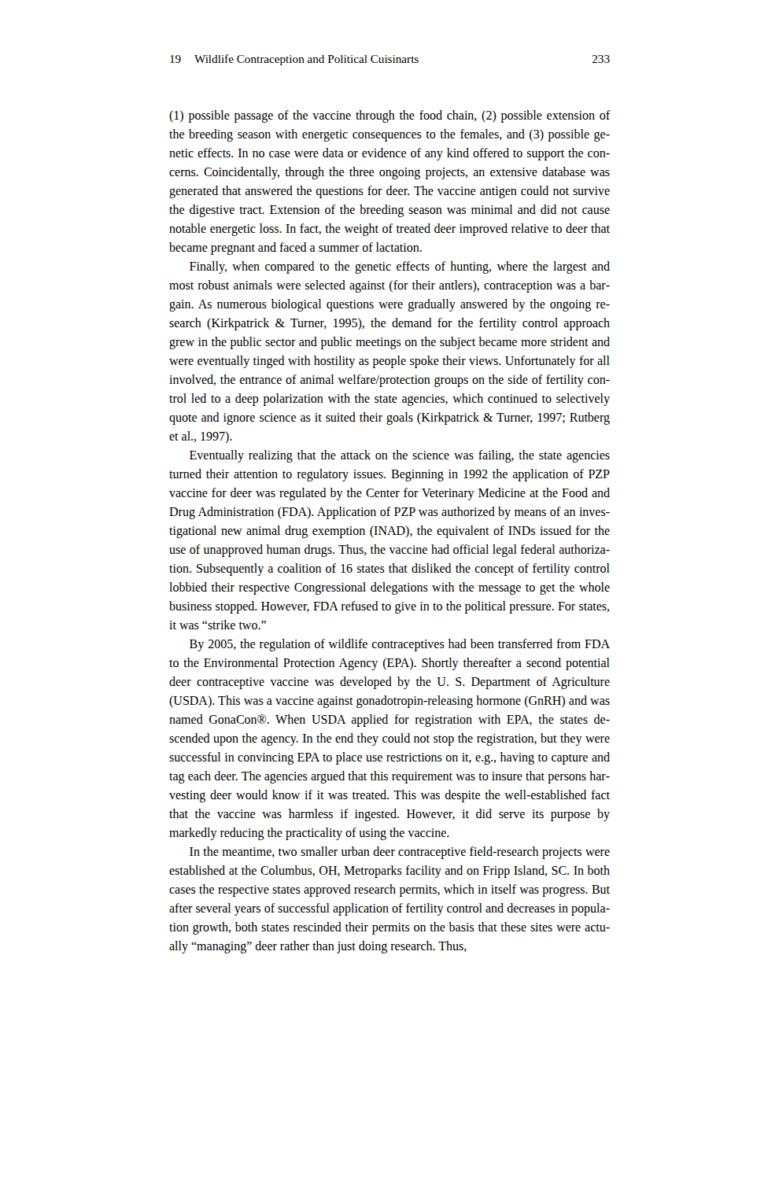19 Wildlife Contraception and Political Cuisinarts 233
(1) possible passage of the vaccine through the food chain, (2) possible extension of the breeding season with energetic consequences to the females, and (3) possible genetic effects. In no case were data or evidence of any kind offered to support the concerns. Coincidentally, through the three ongoing projects, an extensive database was generated that answered the questions for deer. The vaccine antigen could not survive the digestive tract. Extension of the breeding season was minimal and did not cause notable energetic loss. In fact, the weight of treated deer improved relative to deer that became pregnant and faced a summer of lactation.
Finally, when compared to the genetic effects of hunting, where the largest and most robust animals were selected against (for their antlers), contraception was a bargain. As numerous biological questions were gradually answered by the ongoing research (Kirkpatrick & Turner, 1995), the demand for the fertility control approach grew in the public sector and public meetings on the subject became more strident and were eventually tinged with hostility as people spoke their views. Unfortunately for all involved, the entrance of animal welfare/protection groups on the side of fertility control led to a deep polarization with the state agencies, which continued to selectively quote and ignore science as it suited their goals (Kirkpatrick & Turner, 1997; Rutberg et al., 1997).
Eventually realizing that the attack on the science was failing, the state agencies turned their attention to regulatory issues. Beginning in 1992 the application of PZP vaccine for deer was regulated by the Center for Veterinary Medicine at the Food and Drug Administration (FDA). Application of PZP was authorized by means of an investigational new animal drug exemption (INAD), the equivalent of INDs issued for the use of unapproved human drugs. Thus, the vaccine had official legal federal authorization. Subsequently a coalition of 16 states that disliked the concept of fertility control lobbied their respective Congressional delegations with the message to get the whole business stopped. However, FDA refused to give in to the political pressure. For states, it was “strike two.”
By 2005, the regulation of wildlife contraceptives had been transferred from FDA to the Environmental Protection Agency (EPA). Shortly thereafter a second potential deer contraceptive vaccine was developed by the U. S. Department of Agriculture (USDA). This was a vaccine against gonadotropin-releasing hormone (GnRH) and was named GonaCon®. When USDA applied for registration with EPA, the states descended upon the agency. In the end they could not stop the registration, but they were successful in convincing EPA to place use restrictions on it, e.g., having to capture and tag each deer. The agencies argued that this requirement was to insure that persons harvesting deer would know if it was treated. This was despite the well-established fact that the vaccine was harmless if ingested. However, it did serve its purpose by markedly reducing the practicality of using the vaccine.
In the meantime, two smaller urban deer contraceptive field-research projects were established at the Columbus, OH, Metroparks facility and on Fripp Island, SC. In both cases the respective states approved research permits, which in itself was progress. But after several years of successful application of fertility control and decreases in population growth, both states rescinded their permits on the basis that these sites were actually “managing” deer rather than just doing research. Thus,